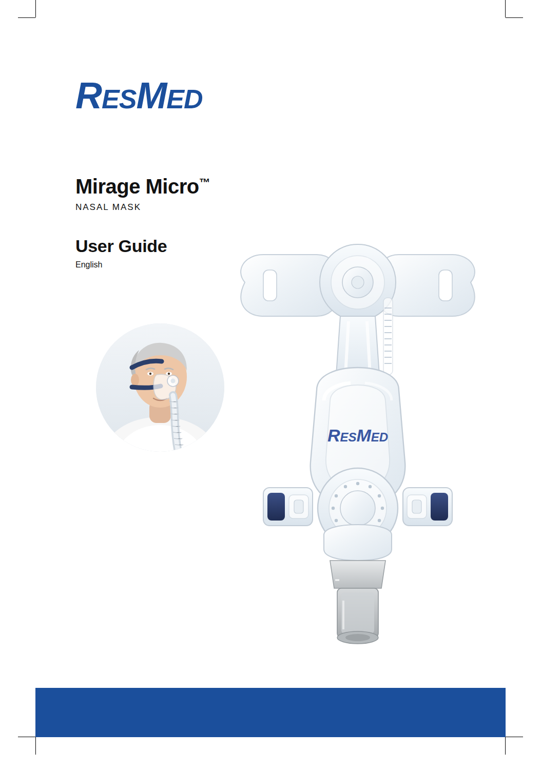RES MED
Mirage Micro™
Nasal Mask
User Guide
English
RESMED
ResMed — Mirage Micro Nasal Mask — User Guide — English